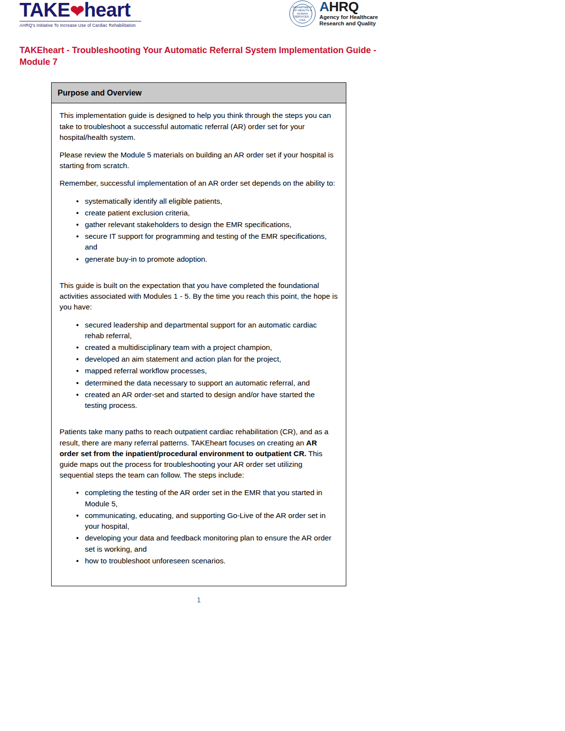TAKE❤heart
AHRQ's Initiative To Increase Use of Cardiac Rehabilitation
DEPARTMENT OF HEALTH & HUMAN SERVICES · USA
AHRQ
Agency for Healthcare
Research and Quality
TAKEheart - Troubleshooting Your Automatic Referral System Implementation Guide - Module 7
Purpose and Overview
This implementation guide is designed to help you think through the steps you can take to troubleshoot a successful automatic referral (AR) order set for your hospital/health system.
Please review the Module 5 materials on building an AR order set if your hospital is starting from scratch.
Remember, successful implementation of an AR order set depends on the ability to:
systematically identify all eligible patients,
create patient exclusion criteria,
gather relevant stakeholders to design the EMR specifications,
secure IT support for programming and testing of the EMR specifications, and
generate buy-in to promote adoption.
This guide is built on the expectation that you have completed the foundational activities associated with Modules 1 - 5. By the time you reach this point, the hope is you have:
secured leadership and departmental support for an automatic cardiac rehab referral,
created a multidisciplinary team with a project champion,
developed an aim statement and action plan for the project,
mapped referral workflow processes,
determined the data necessary to support an automatic referral, and
created an AR order-set and started to design and/or have started the testing process.
Patients take many paths to reach outpatient cardiac rehabilitation (CR), and as a result, there are many referral patterns. TAKEheart focuses on creating an AR order set from the inpatient/procedural environment to outpatient CR. This guide maps out the process for troubleshooting your AR order set utilizing sequential steps the team can follow. The steps include:
completing the testing of the AR order set in the EMR that you started in Module 5,
communicating, educating, and supporting Go-Live of the AR order set in your hospital,
developing your data and feedback monitoring plan to ensure the AR order set is working, and
how to troubleshoot unforeseen scenarios.
1